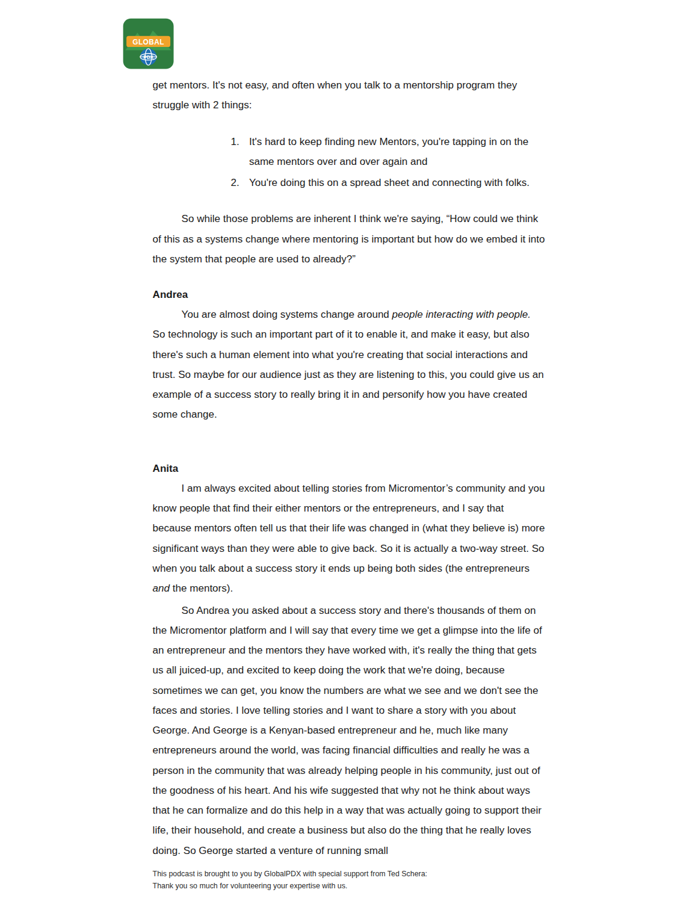GLOBAL PDX
get mentors. It's not easy, and often when you talk to a mentorship program they struggle with 2 things:
It's hard to keep finding new Mentors, you're tapping in on the same mentors over and over again and
You're doing this on a spread sheet and connecting with folks.
So while those problems are inherent I think we're saying, “How could we think of this as a systems change where mentoring is important but how do we embed it into the system that people are used to already?”
Andrea
You are almost doing systems change around people interacting with people. So technology is such an important part of it to enable it, and make it easy, but also there's such a human element into what you're creating that social interactions and trust. So maybe for our audience just as they are listening to this, you could give us an example of a success story to really bring it in and personify how you have created some change.
Anita
I am always excited about telling stories from Micromentor’s community and you know people that find their either mentors or the entrepreneurs, and I say that because mentors often tell us that their life was changed in (what they believe is) more significant ways than they were able to give back. So it is actually a two-way street. So when you talk about a success story it ends up being both sides (the entrepreneurs and the mentors).
So Andrea you asked about a success story and there's thousands of them on the Micromentor platform and I will say that every time we get a glimpse into the life of an entrepreneur and the mentors they have worked with, it's really the thing that gets us all juiced-up, and excited to keep doing the work that we're doing, because sometimes we can get, you know the numbers are what we see and we don't see the faces and stories. I love telling stories and I want to share a story with you about George. And George is a Kenyan-based entrepreneur and he, much like many entrepreneurs around the world, was facing financial difficulties and really he was a person in the community that was already helping people in his community, just out of the goodness of his heart. And his wife suggested that why not he think about ways that he can formalize and do this help in a way that was actually going to support their life, their household, and create a business but also do the thing that he really loves doing. So George started a venture of running small
This podcast is brought to you by GlobalPDX with special support from Ted Schera:
Thank you so much for volunteering your expertise with us.